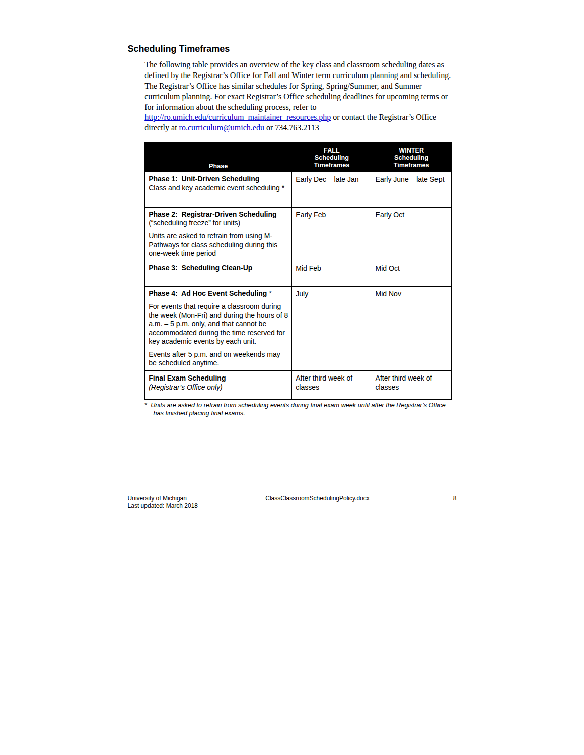Scheduling Timeframes
The following table provides an overview of the key class and classroom scheduling dates as defined by the Registrar’s Office for Fall and Winter term curriculum planning and scheduling. The Registrar’s Office has similar schedules for Spring, Spring/Summer, and Summer curriculum planning. For exact Registrar’s Office scheduling deadlines for upcoming terms or for information about the scheduling process, refer to http://ro.umich.edu/curriculum_maintainer_resources.php or contact the Registrar’s Office directly at ro.curriculum@umich.edu or 734.763.2113
| Phase | FALL Scheduling Timeframes | WINTER Scheduling Timeframes |
| --- | --- | --- |
| Phase 1: Unit-Driven Scheduling Class and key academic event scheduling * | Early Dec – late Jan | Early June – late Sept |
| Phase 2: Registrar-Driven Scheduling (“scheduling freeze” for units) Units are asked to refrain from using M-Pathways for class scheduling during this one-week time period | Early Feb | Early Oct |
| Phase 3: Scheduling Clean-Up | Mid Feb | Mid Oct |
| Phase 4: Ad Hoc Event Scheduling * For events that require a classroom during the week (Mon-Fri) and during the hours of 8 a.m. – 5 p.m. only, and that cannot be accommodated during the time reserved for key academic events by each unit. Events after 5 p.m. and on weekends may be scheduled anytime. | July | Mid Nov |
| Final Exam Scheduling (Registrar’s Office only) | After third week of classes | After third week of classes |
* Units are asked to refrain from scheduling events during final exam week until after the Registrar’s Office has finished placing final exams.
University of Michigan
Last updated: March 2018
ClassClassroomSchedulingPolicy.docx
8